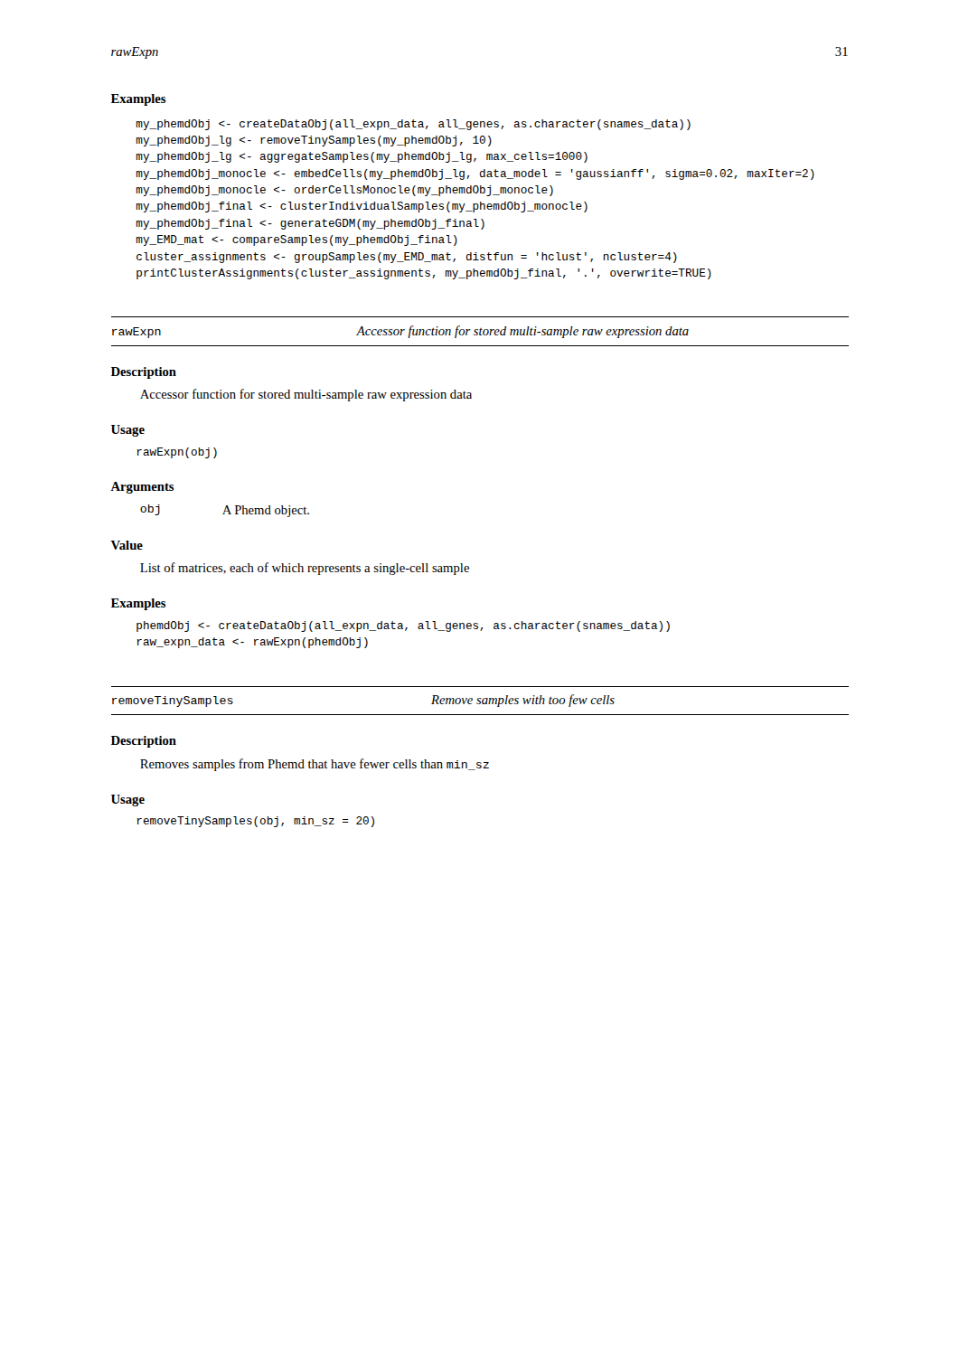rawExpn 31
Examples
my_phemdObj <- createDataObj(all_expn_data, all_genes, as.character(snames_data))
my_phemdObj_lg <- removeTinySamples(my_phemdObj, 10)
my_phemdObj_lg <- aggregateSamples(my_phemdObj_lg, max_cells=1000)
my_phemdObj_monocle <- embedCells(my_phemdObj_lg, data_model = 'gaussianff', sigma=0.02, maxIter=2)
my_phemdObj_monocle <- orderCellsMonocle(my_phemdObj_monocle)
my_phemdObj_final <- clusterIndividualSamples(my_phemdObj_monocle)
my_phemdObj_final <- generateGDM(my_phemdObj_final)
my_EMD_mat <- compareSamples(my_phemdObj_final)
cluster_assignments <- groupSamples(my_EMD_mat, distfun = 'hclust', ncluster=4)
printClusterAssignments(cluster_assignments, my_phemdObj_final, '.', overwrite=TRUE)
rawExpn Accessor function for stored multi-sample raw expression data
Description
Accessor function for stored multi-sample raw expression data
Usage
rawExpn(obj)
Arguments
obj
A Phemd object.
Value
List of matrices, each of which represents a single-cell sample
Examples
phemdObj <- createDataObj(all_expn_data, all_genes, as.character(snames_data))
raw_expn_data <- rawExpn(phemdObj)
removeTinySamples Remove samples with too few cells
Description
Removes samples from Phemd that have fewer cells than min_sz
Usage
removeTinySamples(obj, min_sz = 20)